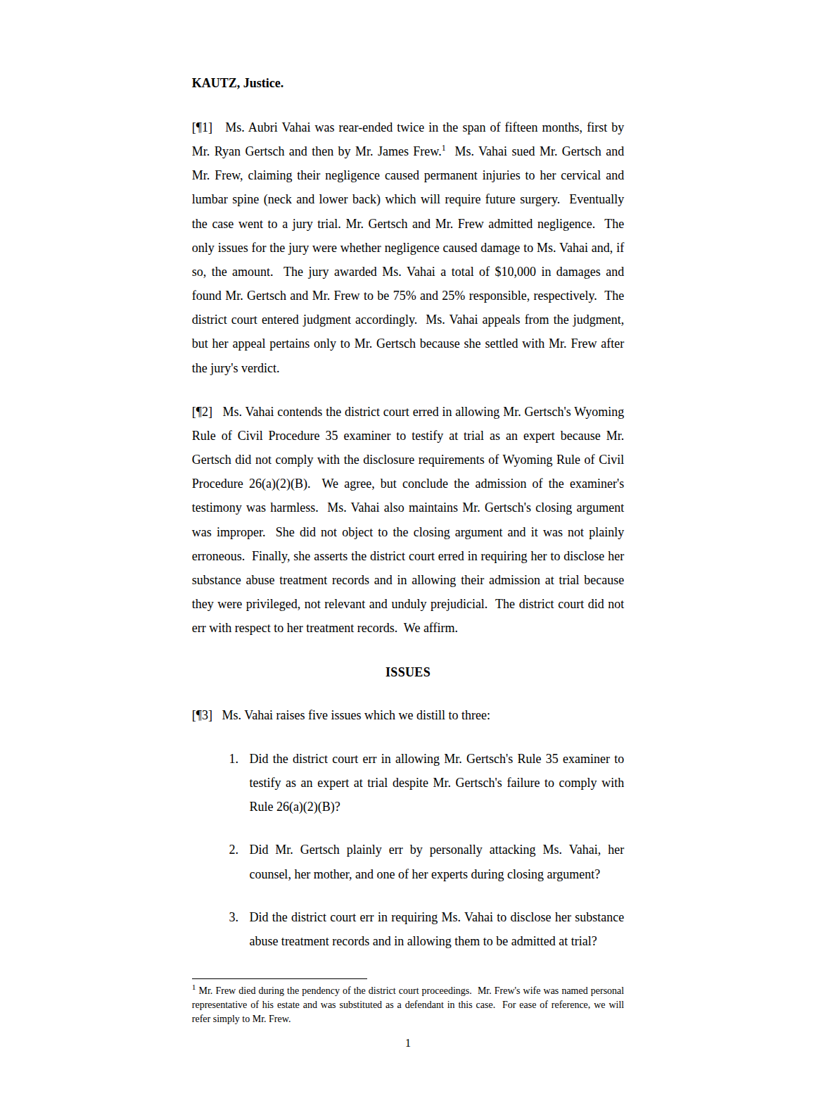KAUTZ, Justice.
[¶1] Ms. Aubri Vahai was rear-ended twice in the span of fifteen months, first by Mr. Ryan Gertsch and then by Mr. James Frew.1 Ms. Vahai sued Mr. Gertsch and Mr. Frew, claiming their negligence caused permanent injuries to her cervical and lumbar spine (neck and lower back) which will require future surgery. Eventually the case went to a jury trial. Mr. Gertsch and Mr. Frew admitted negligence. The only issues for the jury were whether negligence caused damage to Ms. Vahai and, if so, the amount. The jury awarded Ms. Vahai a total of $10,000 in damages and found Mr. Gertsch and Mr. Frew to be 75% and 25% responsible, respectively. The district court entered judgment accordingly. Ms. Vahai appeals from the judgment, but her appeal pertains only to Mr. Gertsch because she settled with Mr. Frew after the jury's verdict.
[¶2] Ms. Vahai contends the district court erred in allowing Mr. Gertsch's Wyoming Rule of Civil Procedure 35 examiner to testify at trial as an expert because Mr. Gertsch did not comply with the disclosure requirements of Wyoming Rule of Civil Procedure 26(a)(2)(B). We agree, but conclude the admission of the examiner's testimony was harmless. Ms. Vahai also maintains Mr. Gertsch's closing argument was improper. She did not object to the closing argument and it was not plainly erroneous. Finally, she asserts the district court erred in requiring her to disclose her substance abuse treatment records and in allowing their admission at trial because they were privileged, not relevant and unduly prejudicial. The district court did not err with respect to her treatment records. We affirm.
ISSUES
[¶3] Ms. Vahai raises five issues which we distill to three:
Did the district court err in allowing Mr. Gertsch's Rule 35 examiner to testify as an expert at trial despite Mr. Gertsch's failure to comply with Rule 26(a)(2)(B)?
Did Mr. Gertsch plainly err by personally attacking Ms. Vahai, her counsel, her mother, and one of her experts during closing argument?
Did the district court err in requiring Ms. Vahai to disclose her substance abuse treatment records and in allowing them to be admitted at trial?
1 Mr. Frew died during the pendency of the district court proceedings. Mr. Frew's wife was named personal representative of his estate and was substituted as a defendant in this case. For ease of reference, we will refer simply to Mr. Frew.
1